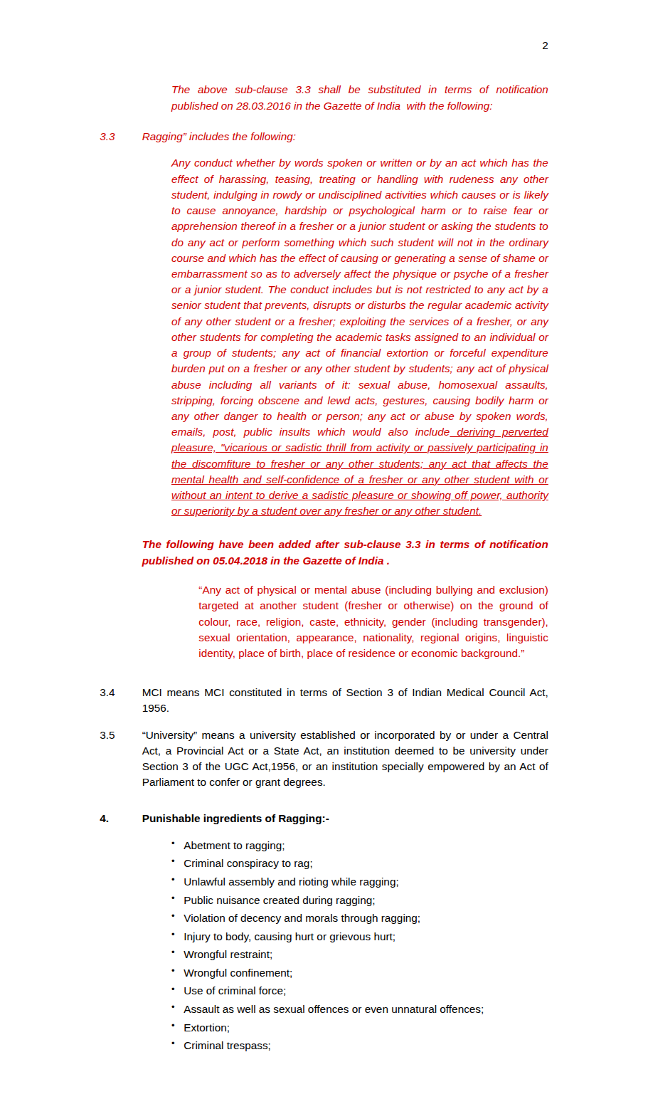2
The above sub-clause 3.3 shall be substituted in terms of notification published on 28.03.2016 in the Gazette of India with the following:
3.3
Ragging” includes the following:
Any conduct whether by words spoken or written or by an act which has the effect of harassing, teasing, treating or handling with rudeness any other student, indulging in rowdy or undisciplined activities which causes or is likely to cause annoyance, hardship or psychological harm or to raise fear or apprehension thereof in a fresher or a junior student or asking the students to do any act or perform something which such student will not in the ordinary course and which has the effect of causing or generating a sense of shame or embarrassment so as to adversely affect the physique or psyche of a fresher or a junior student. The conduct includes but is not restricted to any act by a senior student that prevents, disrupts or disturbs the regular academic activity of any other student or a fresher; exploiting the services of a fresher, or any other students for completing the academic tasks assigned to an individual or a group of students; any act of financial extortion or forceful expenditure burden put on a fresher or any other student by students; any act of physical abuse including all variants of it: sexual abuse, homosexual assaults, stripping, forcing obscene and lewd acts, gestures, causing bodily harm or any other danger to health or person; any act or abuse by spoken words, emails, post, public insults which would also include deriving perverted pleasure, "vicarious or sadistic thrill from activity or passively participating in the discomfiture to fresher or any other students; any act that affects the mental health and self-confidence of a fresher or any other student with or without an intent to derive a sadistic pleasure or showing off power, authority or superiority by a student over any fresher or any other student.
The following have been added after sub-clause 3.3 in terms of notification published on 05.04.2018 in the Gazette of India .
“Any act of physical or mental abuse (including bullying and exclusion) targeted at another student (fresher or otherwise) on the ground of colour, race, religion, caste, ethnicity, gender (including transgender), sexual orientation, appearance, nationality, regional origins, linguistic identity, place of birth, place of residence or economic background.”
3.4
MCI means MCI constituted in terms of Section 3 of Indian Medical Council Act, 1956.
3.5
“University” means a university established or incorporated by or under a Central Act, a Provincial Act or a State Act, an institution deemed to be university under Section 3 of the UGC Act,1956, or an institution specially empowered by an Act of Parliament to confer or grant degrees.
4.
Punishable ingredients of Ragging:-
Abetment to ragging;
Criminal conspiracy to rag;
Unlawful assembly and rioting while ragging;
Public nuisance created during ragging;
Violation of decency and morals through ragging;
Injury to body, causing hurt or grievous hurt;
Wrongful restraint;
Wrongful confinement;
Use of criminal force;
Assault as well as sexual offences or even unnatural offences;
Extortion;
Criminal trespass;